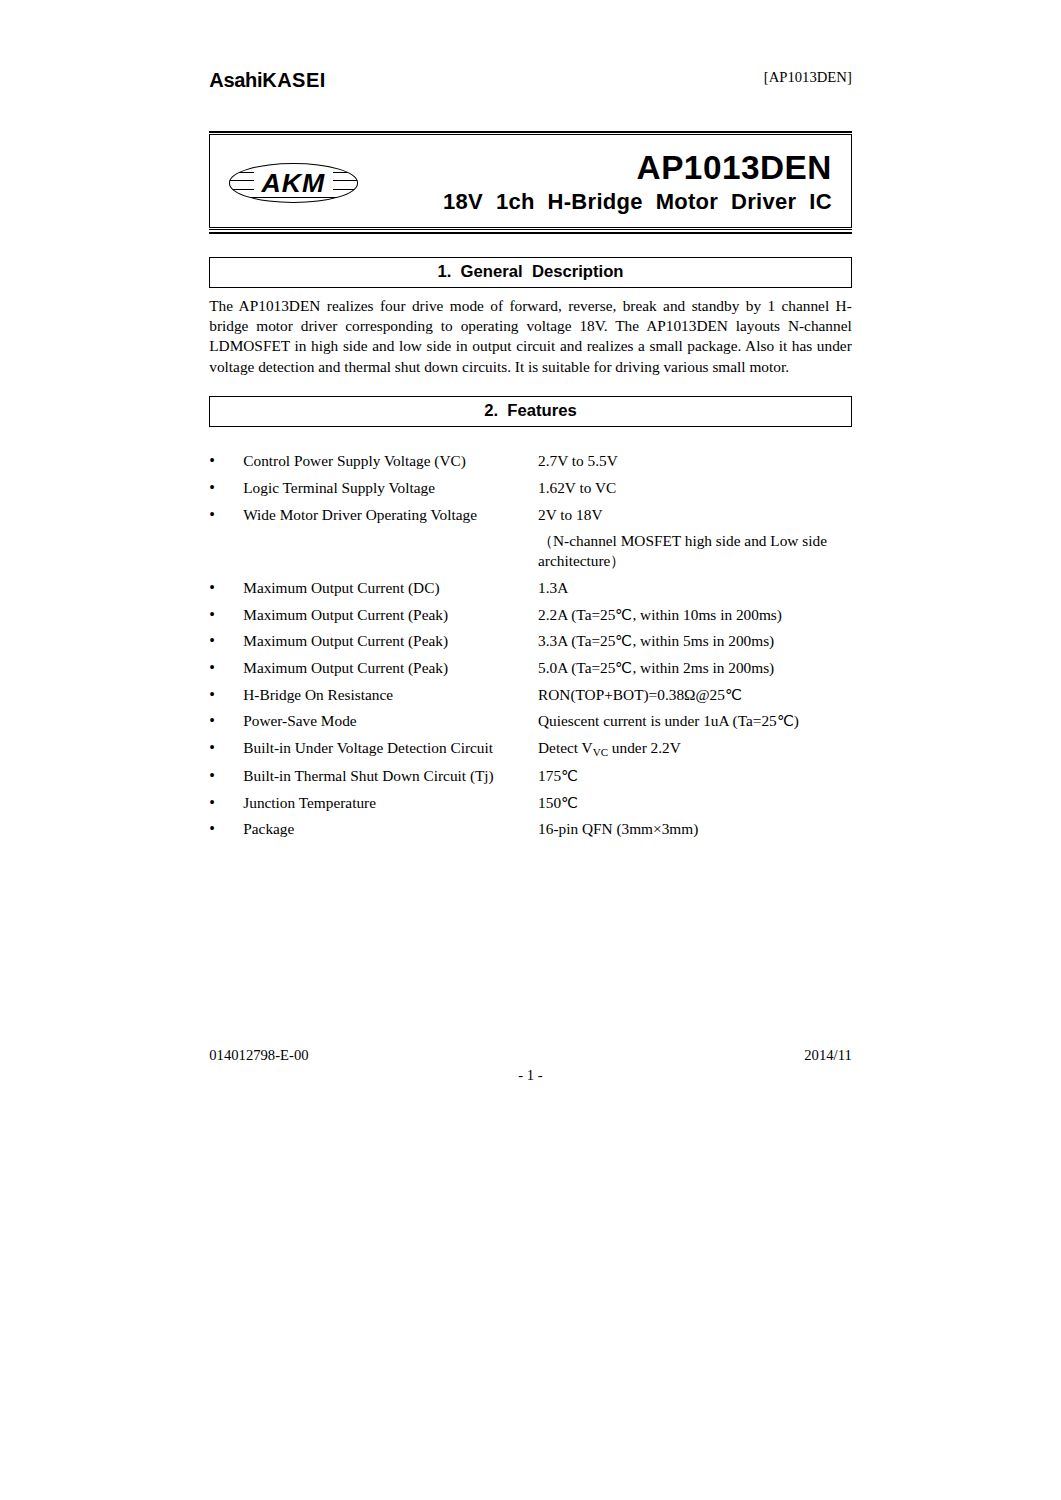Asahi KASEI
[AP1013DEN]
AKM
AP1013DEN
18V 1ch H-Bridge Motor Driver IC
1. General Description
The AP1013DEN realizes four drive mode of forward, reverse, break and standby by 1 channel H-bridge motor driver corresponding to operating voltage 18V. The AP1013DEN layouts N-channel LDMOSFET in high side and low side in output circuit and realizes a small package. Also it has under voltage detection and thermal shut down circuits. It is suitable for driving various small motor.
2. Features
| • | Control Power Supply Voltage (VC) | 2.7V to 5.5V |
| • | Logic Terminal Supply Voltage | 1.62V to VC |
| • | Wide Motor Driver Operating Voltage | 2V to 18V |
| | | （N-channel MOSFET high side and Low side architecture） |
| • | Maximum Output Current (DC) | 1.3A |
| • | Maximum Output Current (Peak) | 2.2A (Ta=25℃, within 10ms in 200ms) |
| • | Maximum Output Current (Peak) | 3.3A (Ta=25℃, within 5ms in 200ms) |
| • | Maximum Output Current (Peak) | 5.0A (Ta=25℃, within 2ms in 200ms) |
| • | H-Bridge On Resistance | RON(TOP+BOT)=0.38Ω@25℃ |
| • | Power-Save Mode | Quiescent current is under 1uA (Ta=25℃) |
| • | Built-in Under Voltage Detection Circuit | Detect V VC under 2.2V |
| • | Built-in Thermal Shut Down Circuit (Tj) | 175℃ |
| • | Junction Temperature | 150℃ |
| • | Package | 16-pin QFN (3mm×3mm) |
014012798-E-00
2014/11
- 1 -